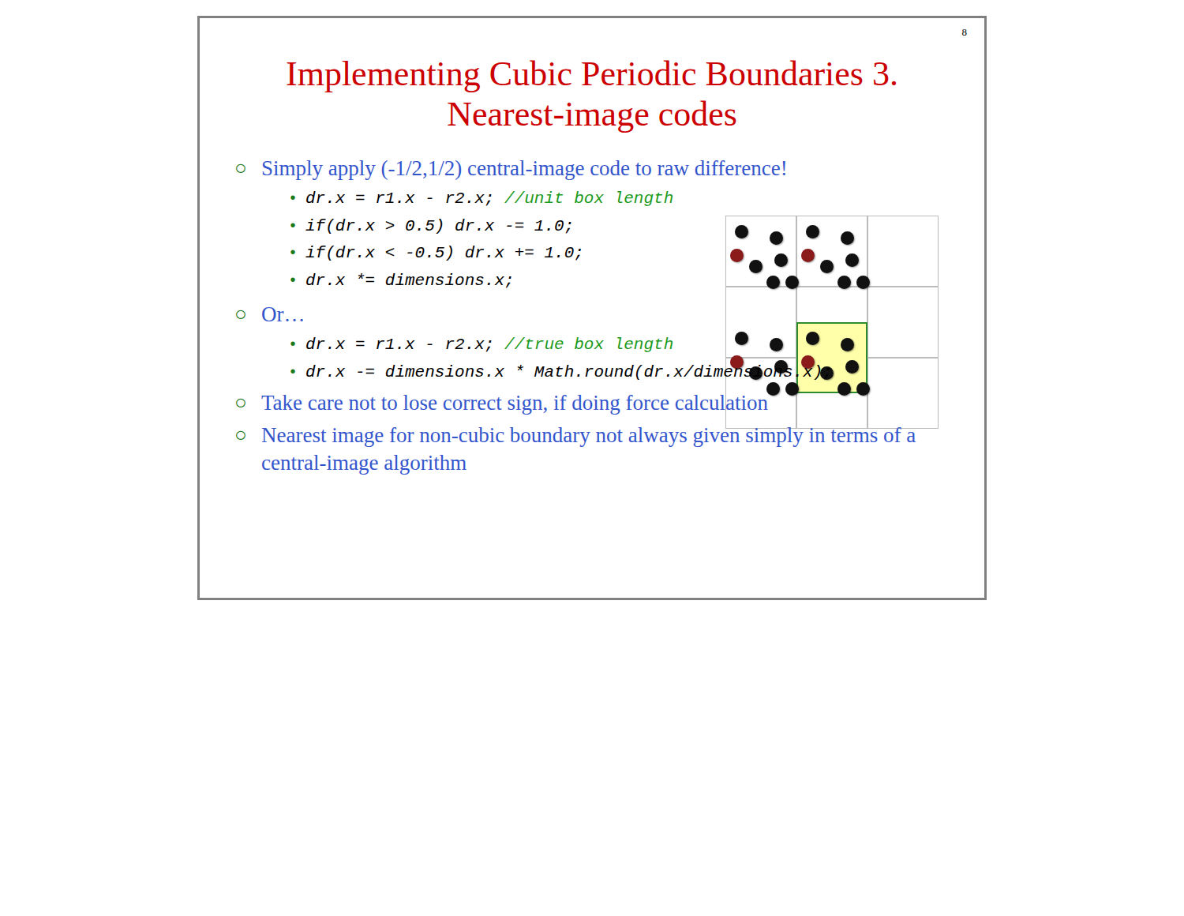8
Implementing Cubic Periodic Boundaries 3.
Nearest-image codes
Simply apply (-1/2,1/2) central-image code to raw difference!
dr.x = r1.x - r2.x; //unit box length
if(dr.x > 0.5) dr.x -= 1.0;
if(dr.x < -0.5) dr.x += 1.0;
dr.x *= dimensions.x;
Or…
dr.x = r1.x - r2.x; //true box length
dr.x -= dimensions.x * Math.round(dr.x/dimensions.x);
Take care not to lose correct sign, if doing force calculation
Nearest image for non-cubic boundary not always given simply in terms of a central-image algorithm